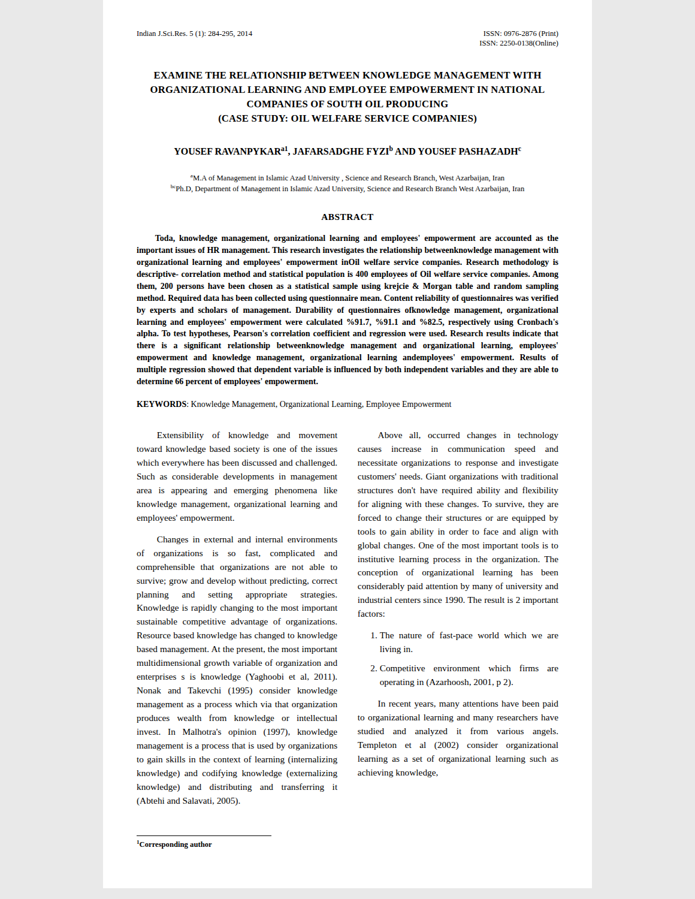Indian J.Sci.Res. 5 (1): 284-295, 2014
ISSN: 0976-2876 (Print)
ISSN: 2250-0138(Online)
EXAMINE THE RELATIONSHIP BETWEEN KNOWLEDGE MANAGEMENT WITH
ORGANIZATIONAL LEARNING AND EMPLOYEE EMPOWERMENT IN NATIONAL
COMPANIES OF SOUTH OIL PRODUCING
(CASE STUDY: OIL WELFARE SERVICE COMPANIES)
YOUSEF RAVANPYKARa1, JAFARSADGHE FYZIb AND YOUSEF PASHAZADHc
aM.A of Management in Islamic Azad University , Science and Research Branch, West Azarbaijan, Iran
bcPh.D, Department of Management in Islamic Azad University, Science and Research Branch West Azarbaijan, Iran
ABSTRACT
Toda, knowledge management, organizational learning and employees' empowerment are accounted as the important issues of HR management. This research investigates the relationship betweenknowledge management with organizational learning and employees' empowerment inOil welfare service companies. Research methodology is descriptive- correlation method and statistical population is 400 employees of Oil welfare service companies. Among them, 200 persons have been chosen as a statistical sample using krejcie & Morgan table and random sampling method. Required data has been collected using questionnaire mean. Content reliability of questionnaires was verified by experts and scholars of management. Durability of questionnaires ofknowledge management, organizational learning and employees' empowerment were calculated %91.7, %91.1 and %82.5, respectively using Cronbach's alpha. To test hypotheses, Pearson's correlation coefficient and regression were used. Research results indicate that there is a significant relationship betweenknowledge management and organizational learning, employees' empowerment and knowledge management, organizational learning andemployees' empowerment. Results of multiple regression showed that dependent variable is influenced by both independent variables and they are able to determine 66 percent of employees' empowerment.
KEYWORDS: Knowledge Management, Organizational Learning, Employee Empowerment
Extensibility of knowledge and movement toward knowledge based society is one of the issues which everywhere has been discussed and challenged. Such as considerable developments in management area is appearing and emerging phenomena like knowledge management, organizational learning and employees' empowerment.
Changes in external and internal environments of organizations is so fast, complicated and comprehensible that organizations are not able to survive; grow and develop without predicting, correct planning and setting appropriate strategies. Knowledge is rapidly changing to the most important sustainable competitive advantage of organizations. Resource based knowledge has changed to knowledge based management. At the present, the most important multidimensional growth variable of organization and enterprises s is knowledge (Yaghoobi et al, 2011). Nonak and Takevchi (1995) consider knowledge management as a process which via that organization produces wealth from knowledge or intellectual invest. In Malhotra's opinion (1997), knowledge management is a process that is used by organizations to gain skills in the context of learning (internalizing knowledge) and codifying knowledge (externalizing knowledge) and distributing and transferring it (Abtehi and Salavati, 2005).
Above all, occurred changes in technology causes increase in communication speed and necessitate organizations to response and investigate customers' needs. Giant organizations with traditional structures don't have required ability and flexibility for aligning with these changes. To survive, they are forced to change their structures or are equipped by tools to gain ability in order to face and align with global changes. One of the most important tools is to institutive learning process in the organization. The conception of organizational learning has been considerably paid attention by many of university and industrial centers since 1990. The result is 2 important factors:
The nature of fast-pace world which we are living in.
Competitive environment which firms are operating in (Azarhoosh, 2001, p 2).
In recent years, many attentions have been paid to organizational learning and many researchers have studied and analyzed it from various angels. Templeton et al (2002) consider organizational learning as a set of organizational learning such as achieving knowledge,
1Corresponding author